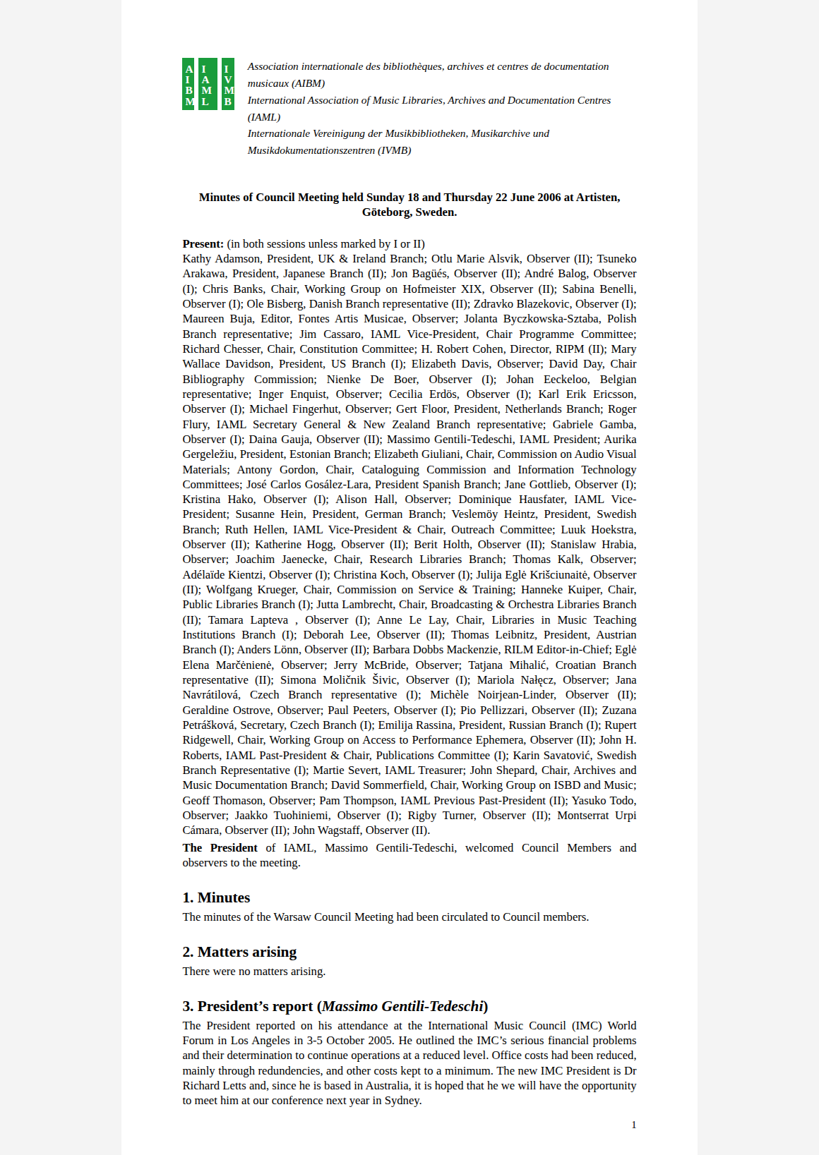A
I
B
M I
A
M
L I
V
M
B
Association internationale des bibliothèques, archives et centres de documentation musicaux (AIBM)
International Association of Music Libraries, Archives and Documentation Centres (IAML)
Internationale Vereinigung der Musikbibliotheken, Musikarchive und Musikdokumentationszentren (IVMB)
Minutes of Council Meeting held Sunday 18 and Thursday 22 June 2006 at Artisten, Göteborg, Sweden.
Present: (in both sessions unless marked by I or II)
Kathy Adamson, President, UK & Ireland Branch; Otlu Marie Alsvik, Observer (II); Tsuneko Arakawa, President, Japanese Branch (II); Jon Bagüés, Observer (II); André Balog, Observer (I); Chris Banks, Chair, Working Group on Hofmeister XIX, Observer (II); Sabina Benelli, Observer (I); Ole Bisberg, Danish Branch representative (II); Zdravko Blazekovic, Observer (I); Maureen Buja, Editor, Fontes Artis Musicae, Observer; Jolanta Byczkowska-Sztaba, Polish Branch representative; Jim Cassaro, IAML Vice-President, Chair Programme Committee; Richard Chesser, Chair, Constitution Committee; H. Robert Cohen, Director, RIPM (II); Mary Wallace Davidson, President, US Branch (I); Elizabeth Davis, Observer; David Day, Chair Bibliography Commission; Nienke De Boer, Observer (I); Johan Eeckeloo, Belgian representative; Inger Enquist, Observer; Cecilia Erdös, Observer (I); Karl Erik Ericsson, Observer (I); Michael Fingerhut, Observer; Gert Floor, President, Netherlands Branch; Roger Flury, IAML Secretary General & New Zealand Branch representative; Gabriele Gamba, Observer (I); Daina Gauja, Observer (II); Massimo Gentili-Tedeschi, IAML President; Aurika Gergeležiu, President, Estonian Branch; Elizabeth Giuliani, Chair, Commission on Audio Visual Materials; Antony Gordon, Chair, Cataloguing Commission and Information Technology Committees; José Carlos Gosález-Lara, President Spanish Branch; Jane Gottlieb, Observer (I); Kristina Hako, Observer (I); Alison Hall, Observer; Dominique Hausfater, IAML Vice-President; Susanne Hein, President, German Branch; Veslemöy Heintz, President, Swedish Branch; Ruth Hellen, IAML Vice-President & Chair, Outreach Committee; Luuk Hoekstra, Observer (II); Katherine Hogg, Observer (II); Berit Holth, Observer (II); Stanislaw Hrabia, Observer; Joachim Jaenecke, Chair, Research Libraries Branch; Thomas Kalk, Observer; Adélaïde Kientzi, Observer (I); Christina Koch, Observer (I); Julija Eglė Krišciunaitė, Observer (II); Wolfgang Krueger, Chair, Commission on Service & Training; Hanneke Kuiper, Chair, Public Libraries Branch (I); Jutta Lambrecht, Chair, Broadcasting & Orchestra Libraries Branch (II); Tamara Lapteva , Observer (I); Anne Le Lay, Chair, Libraries in Music Teaching Institutions Branch (I); Deborah Lee, Observer (II); Thomas Leibnitz, President, Austrian Branch (I); Anders Lönn, Observer (II); Barbara Dobbs Mackenzie, RILM Editor-in-Chief; Eglė Elena Marčėnienė, Observer; Jerry McBride, Observer; Tatjana Mihalić, Croatian Branch representative (II); Simona Moličnik Šivic, Observer (I); Mariola Nałęcz, Observer; Jana Navrátilová, Czech Branch representative (I); Michèle Noirjean-Linder, Observer (II); Geraldine Ostrove, Observer; Paul Peeters, Observer (I); Pio Pellizzari, Observer (II); Zuzana Petrášková, Secretary, Czech Branch (I); Emilija Rassina, President, Russian Branch (I); Rupert Ridgewell, Chair, Working Group on Access to Performance Ephemera, Observer (II); John H. Roberts, IAML Past-President & Chair, Publications Committee (I); Karin Savatović, Swedish Branch Representative (I); Martie Severt, IAML Treasurer; John Shepard, Chair, Archives and Music Documentation Branch; David Sommerfield, Chair, Working Group on ISBD and Music; Geoff Thomason, Observer; Pam Thompson, IAML Previous Past-President (II); Yasuko Todo, Observer; Jaakko Tuohiniemi, Observer (I); Rigby Turner, Observer (II); Montserrat Urpi Cámara, Observer (II); John Wagstaff, Observer (II).
The President of IAML, Massimo Gentili-Tedeschi, welcomed Council Members and observers to the meeting.
1. Minutes
The minutes of the Warsaw Council Meeting had been circulated to Council members.
2. Matters arising
There were no matters arising.
3. President’s report (Massimo Gentili-Tedeschi)
The President reported on his attendance at the International Music Council (IMC) World Forum in Los Angeles in 3-5 October 2005. He outlined the IMC’s serious financial problems and their determination to continue operations at a reduced level. Office costs had been reduced, mainly through redundencies, and other costs kept to a minimum. The new IMC President is Dr Richard Letts and, since he is based in Australia, it is hoped that he we will have the opportunity to meet him at our conference next year in Sydney.
1